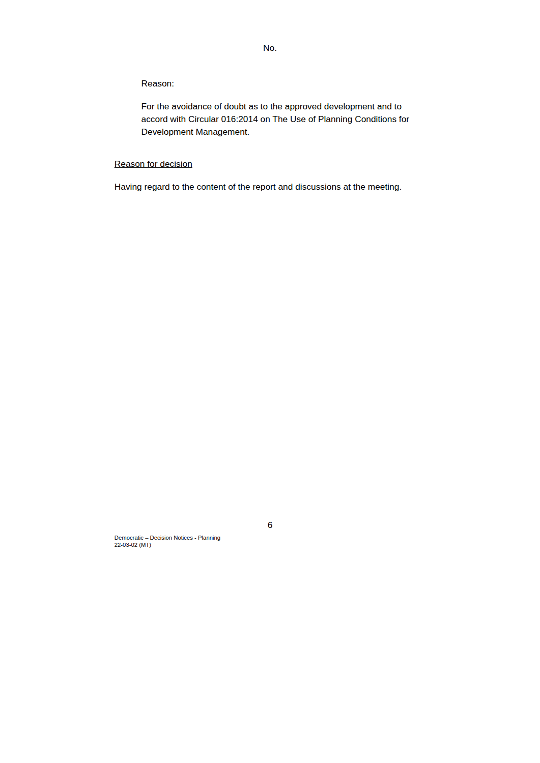No.
Reason:
For the avoidance of doubt as to the approved development and to accord with Circular 016:2014 on The Use of Planning Conditions for Development Management.
Reason for decision
Having regard to the content of the report and discussions at the meeting.
6
Democratic – Decision Notices - Planning
22-03-02 (MT)